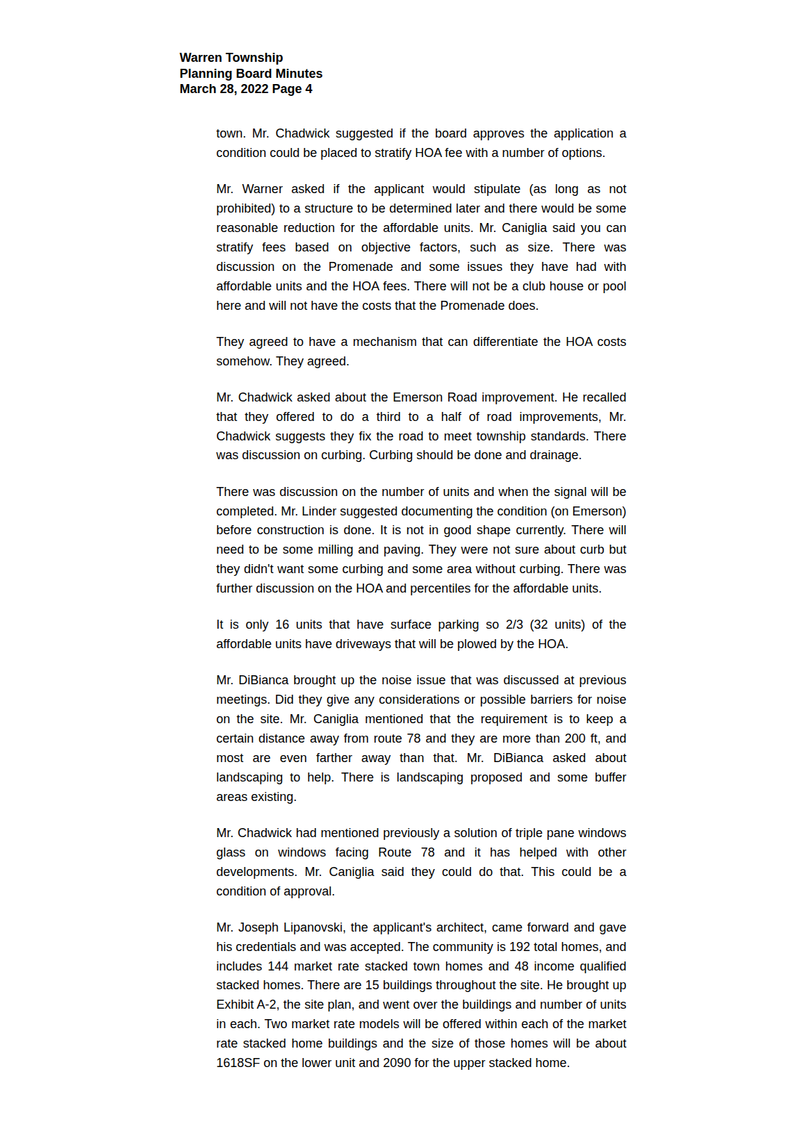Warren Township
Planning Board Minutes
March 28, 2022 Page 4
town. Mr. Chadwick suggested if the board approves the application a condition could be placed to stratify HOA fee with a number of options.
Mr. Warner asked if the applicant would stipulate (as long as not prohibited) to a structure to be determined later and there would be some reasonable reduction for the affordable units. Mr. Caniglia said you can stratify fees based on objective factors, such as size. There was discussion on the Promenade and some issues they have had with affordable units and the HOA fees. There will not be a club house or pool here and will not have the costs that the Promenade does.
They agreed to have a mechanism that can differentiate the HOA costs somehow. They agreed.
Mr. Chadwick asked about the Emerson Road improvement. He recalled that they offered to do a third to a half of road improvements, Mr. Chadwick suggests they fix the road to meet township standards. There was discussion on curbing. Curbing should be done and drainage.
There was discussion on the number of units and when the signal will be completed. Mr. Linder suggested documenting the condition (on Emerson) before construction is done. It is not in good shape currently. There will need to be some milling and paving. They were not sure about curb but they didn't want some curbing and some area without curbing. There was further discussion on the HOA and percentiles for the affordable units.
It is only 16 units that have surface parking so 2/3 (32 units) of the affordable units have driveways that will be plowed by the HOA.
Mr. DiBianca brought up the noise issue that was discussed at previous meetings. Did they give any considerations or possible barriers for noise on the site. Mr. Caniglia mentioned that the requirement is to keep a certain distance away from route 78 and they are more than 200 ft, and most are even farther away than that. Mr. DiBianca asked about landscaping to help. There is landscaping proposed and some buffer areas existing.
Mr. Chadwick had mentioned previously a solution of triple pane windows glass on windows facing Route 78 and it has helped with other developments. Mr. Caniglia said they could do that. This could be a condition of approval.
Mr. Joseph Lipanovski, the applicant's architect, came forward and gave his credentials and was accepted. The community is 192 total homes, and includes 144 market rate stacked town homes and 48 income qualified stacked homes. There are 15 buildings throughout the site. He brought up Exhibit A-2, the site plan, and went over the buildings and number of units in each. Two market rate models will be offered within each of the market rate stacked home buildings and the size of those homes will be about 1618SF on the lower unit and 2090 for the upper stacked home.